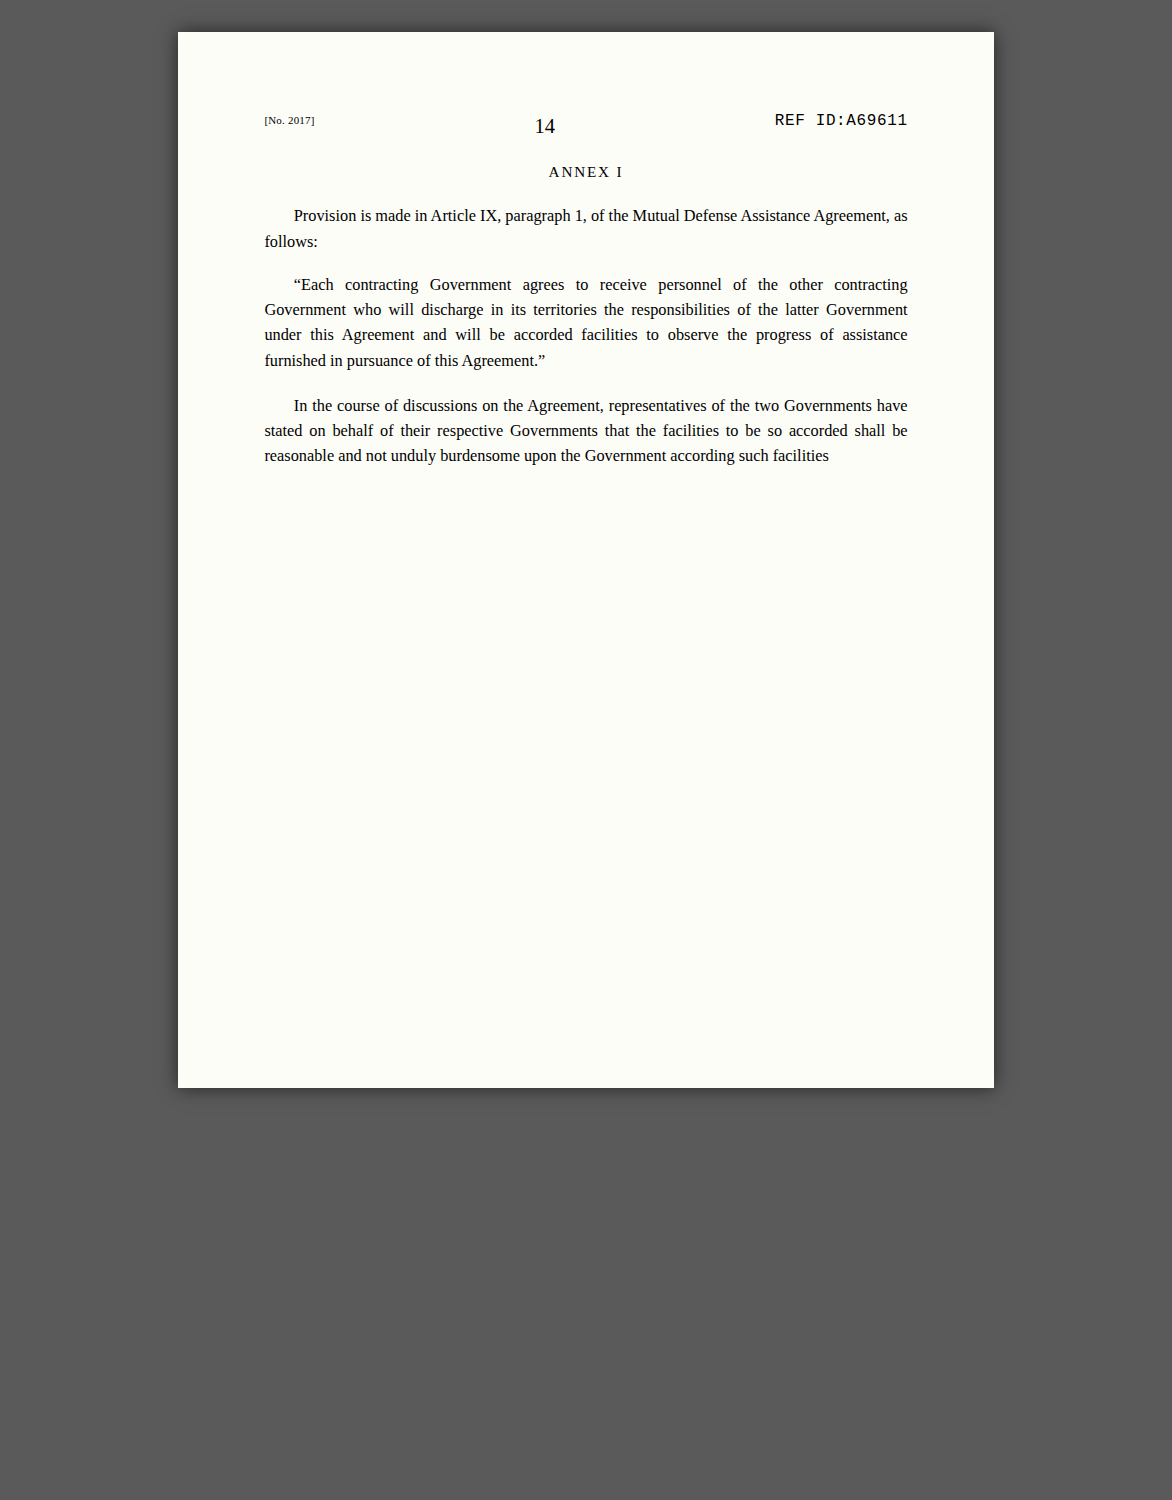[No. 2017]
14
REF ID:A69611
Annex I
Provision is made in Article IX, paragraph 1, of the Mutual Defense Assistance Agreement, as follows:
“Each contracting Government agrees to receive personnel of the other contracting Government who will discharge in its territories the responsibilities of the latter Government under this Agreement and will be accorded facilities to observe the progress of assistance furnished in pursuance of this Agreement.”
In the course of discussions on the Agreement, representatives of the two Governments have stated on behalf of their respective Governments that the facilities to be so accorded shall be reasonable and not unduly burdensome upon the Government according such facilities